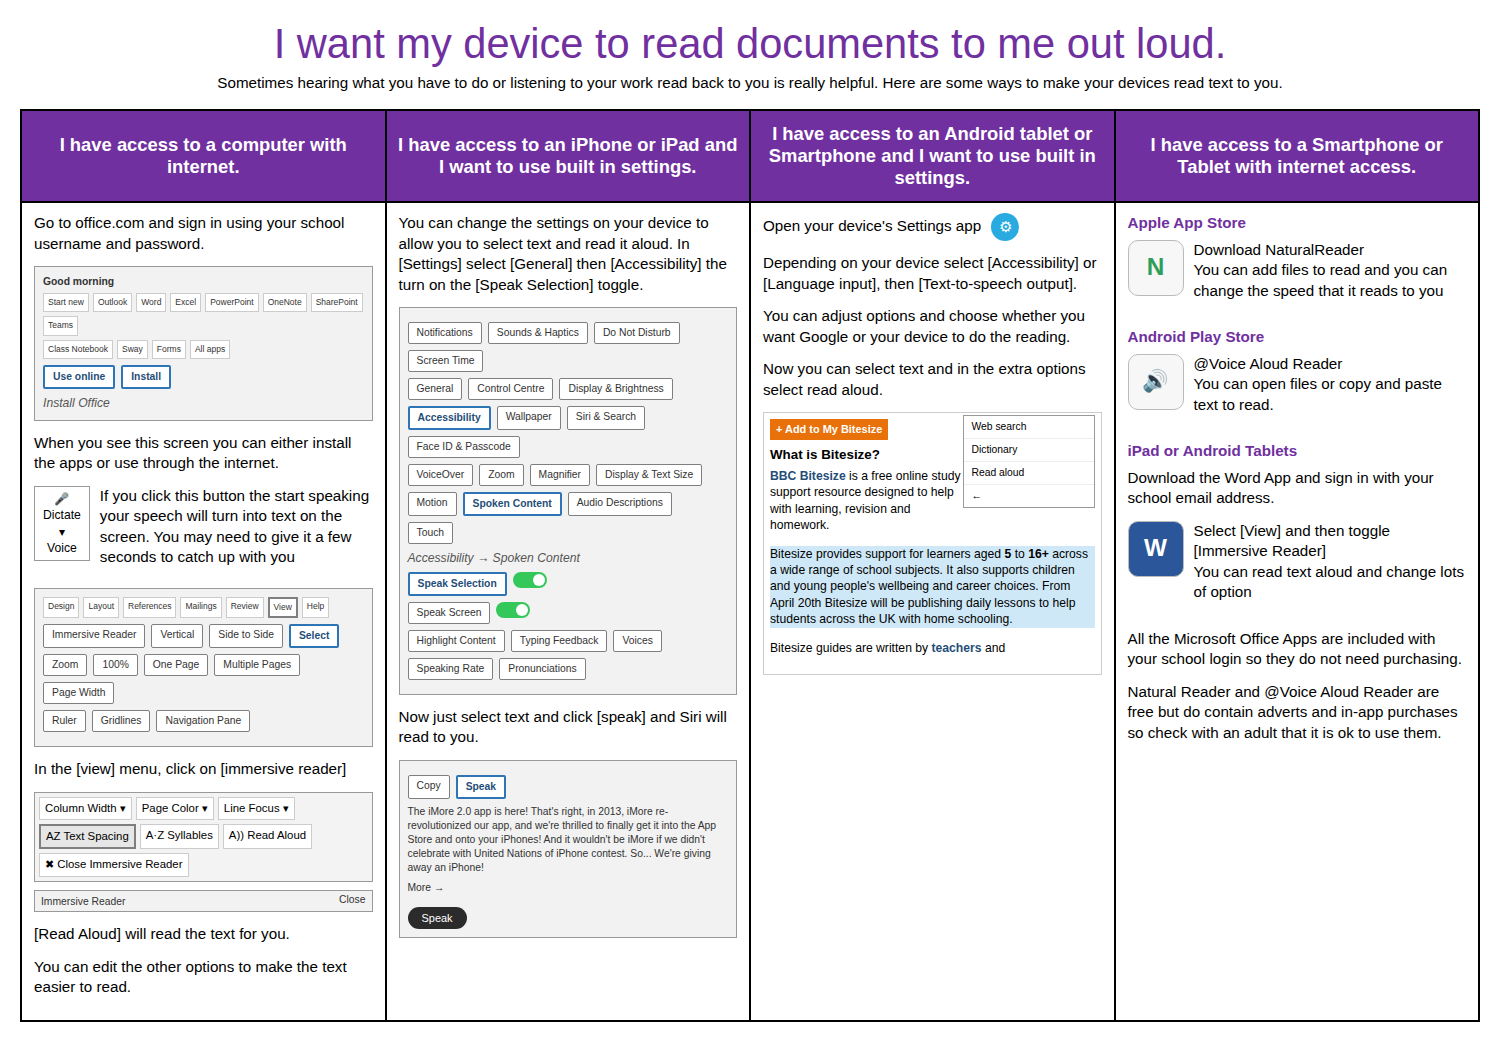I want my device to read documents to me out loud.
Sometimes hearing what you have to do or listening to your work read back to you is really helpful. Here are some ways to make your devices read text to you.
| I have access to a computer with internet. | I have access to an iPhone or iPad and I want to use built in settings. | I have access to an Android tablet or Smartphone and I want to use built in settings. | I have access to a Smartphone or Tablet with internet access. |
| --- | --- | --- | --- |
| Go to office.com and sign in using your school username and password. Good morning Start new Outlook Word Excel PowerPoint OneNote SharePoint Teams Class Notebook Sway Forms All apps Use online Install Install Office When you see this screen you can either install the apps or use through the internet. 🎤 Dictate ▾ Voice If you click this button the start speaking your speech will turn into text on the screen. You may need to give it a few seconds to catch up with you Design Layout References Mailings Review View Help Immersive Reader Vertical Side to Side Select Zoom 100% One Page Multiple Pages Page Width Ruler Gridlines Navigation Pane In the [view] menu, click on [immersive reader] Column Width ▾ Page Color ▾ Line Focus ▾ AZ Text Spacing A·Z Syllables A)) Read Aloud ✖ Close Immersive Reader Immersive Reader Close [Read Aloud] will read the text for you. You can edit the other options to make the text easier to read. | You can change the settings on your device to allow you to select text and read it aloud. In [Settings] select [General] then [Accessibility] the turn on the [Speak Selection] toggle. Notifications Sounds & Haptics Do Not Disturb Screen Time General Control Centre Display & Brightness Accessibility Wallpaper Siri & Search Face ID & Passcode VoiceOver Zoom Magnifier Display & Text Size Motion Spoken Content Audio Descriptions Touch Accessibility → Spoken Content Speak Selection Speak Screen Highlight Content Typing Feedback Voices Speaking Rate Pronunciations Now just select text and click [speak] and Siri will read to you. Copy Speak The iMore 2.0 app is here! That's right, in 2013, iMore re-revolutionized our app, and we're thrilled to finally get it into the App Store and onto your iPhones! And it wouldn't be iMore if we didn't celebrate with United Nations of iPhone contest. So... We're giving away an iPhone! More → Speak | Open your device's Settings app ⚙ Depending on your device select [Accessibility] or [Language input], then [Text-to-speech output]. You can adjust options and choose whether you want Google or your device to do the reading. Now you can select text and in the extra options select read aloud. + Add to My Bitesize Web search Dictionary Read aloud ← What is Bitesize? BBC Bitesize is a free online study support resource designed to help with learning, revision and homework. Bitesize provides support for learners aged 5 to 16+ across a wide range of school subjects. It also supports children and young people's wellbeing and career choices. From April 20th Bitesize will be publishing daily lessons to help students across the UK with home schooling. Bitesize guides are written by teachers and | Apple App Store N Download NaturalReader You can add files to read and you can change the speed that it reads to you Android Play Store 🔊 @Voice Aloud Reader You can open files or copy and paste text to read. iPad or Android Tablets Download the Word App and sign in with your school email address. W Select [View] and then toggle [Immersive Reader] You can read text aloud and change lots of option All the Microsoft Office Apps are included with your school login so they do not need purchasing. Natural Reader and @Voice Aloud Reader are free but do contain adverts and in-app purchases so check with an adult that it is ok to use them. |